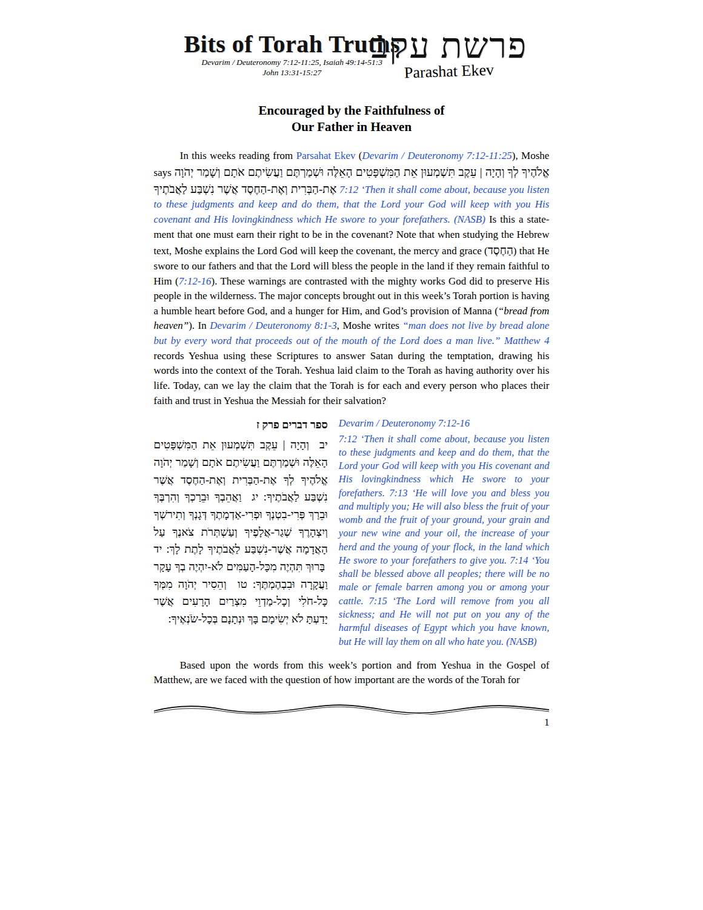Bits of Torah Truths
Devarim / Deuteronomy 7:12-11:25, Isaiah 49:14-51:3
John 13:31-15:27
פרשת עקב
Parashat Ekev
Encouraged by the Faithfulness of
Our Father in Heaven
In this weeks reading from Parsahat Ekev (Devarim / Deuteronomy 7:12-11:25), Moshe says וְהָיָה | עֵקֶב תִּשְׁמְעוּן אֵת הַמִּשְׁפָּטִים הָאֵלֶּה וּשְׁמַרְתֶּם וַעֲשִׂיתֶם אֹתָם וְשָׁמַר יְהֹוָה אֱלֹהֶיךָ לְךָ אֶת-הַבְּרִית וְאֶת-הַחֶסֶד אֲשֶׁר נִשְׁבַּע לַאֲבֹתֶיךָ 7:12 ‘Then it shall come about, because you listen to these judgments and keep and do them, that the Lord your God will keep with you His covenant and His lovingkindness which He swore to your forefathers. (NASB) Is this a statement that one must earn their right to be in the covenant? Note that when studying the Hebrew text, Moshe explains the Lord God will keep the covenant, the mercy and grace (הַחֶסֶד) that He swore to our fathers and that the Lord will bless the people in the land if they remain faithful to Him (7:12-16). These warnings are contrasted with the mighty works God did to preserve His people in the wilderness. The major concepts brought out in this week’s Torah portion is having a humble heart before God, and a hunger for Him, and God’s provision of Manna (“bread from heaven”). In Devarim / Deuteronomy 8:1-3, Moshe writes “man does not live by bread alone but by every word that proceeds out of the mouth of the Lord does a man live.” Matthew 4 records Yeshua using these Scriptures to answer Satan during the temptation, drawing his words into the context of the Torah. Yeshua laid claim to the Torah as having authority over his life. Today, can we lay the claim that the Torah is for each and every person who places their faith and trust in Yeshua the Messiah for their salvation?
ספר דברים פרק ז
יב וְהָיָה | עֵקֶב תִּשְׁמְעוּן אֵת הַמִּשְׁפָּטִים הָאֵלֶּה וּשְׁמַרְתֶּם וַעֲשִׂיתֶם אֹתָם וְשָׁמַר יְהֹוָה אֱלֹהֶיךָ לְךָ אֶת-הַבְּרִית וְאֶת-הַחֶסֶד אֲשֶׁר נִשְׁבַּע לַאֲבֹתֶיךָ: יג וַאֲהֵבְךָ וּבֵרַכְךָ וְהִרְבֶּךָ וּבֵרַךְ פְּרִי-בִטְנְךָ וּפְרִי-אַדְמָתֶךָ דְּגָנְךָ וְתִירשְׁךָ וְיִצְהָרֶךָ שְׁגַר-אֲלָפֶיךָ וְעַשְׁתְּרֹת צֹאנֶךָ עַל הָאֲדָמָה אֲשֶׁר-נִשְׁבַּע לַאֲבֹתֶיךָ לָתֶת לָךְ: יד בָּרוּךְ תִּהְיֶה מִכָּל-הָעַמִּים לֹא-יִהְיֶה בְךָ עָקָר וַעֲקָרָה וּבִבְהֶמְתֶּךָ: טו וְהֵסִיר יְהֹוָה מִמְּךָ כָּל-חֹלִי וְכָל-מַדְוֵי מִצְרַיִם הָרָעִים אֲשֶׁר יָדַעְתָּ לֹא יְשִׂימָם בָּךְ וּנְתָנָם בְּכָל-שֹׂנְאֶיךָ:
Devarim / Deuteronomy 7:12-16
7:12 ‘Then it shall come about, because you listen to these judgments and keep and do them, that the Lord your God will keep with you His covenant and His lovingkindness which He swore to your forefathers. 7:13 ‘He will love you and bless you and multiply you; He will also bless the fruit of your womb and the fruit of your ground, your grain and your new wine and your oil, the increase of your herd and the young of your flock, in the land which He swore to your forefathers to give you. 7:14 ‘You shall be blessed above all peoples; there will be no male or female barren among you or among your cattle. 7:15 ‘The Lord will remove from you all sickness; and He will not put on you any of the harmful diseases of Egypt which you have known, but He will lay them on all who hate you. (NASB)
Based upon the words from this week’s portion and from Yeshua in the Gospel of Matthew, are we faced with the question of how important are the words of the Torah for
1